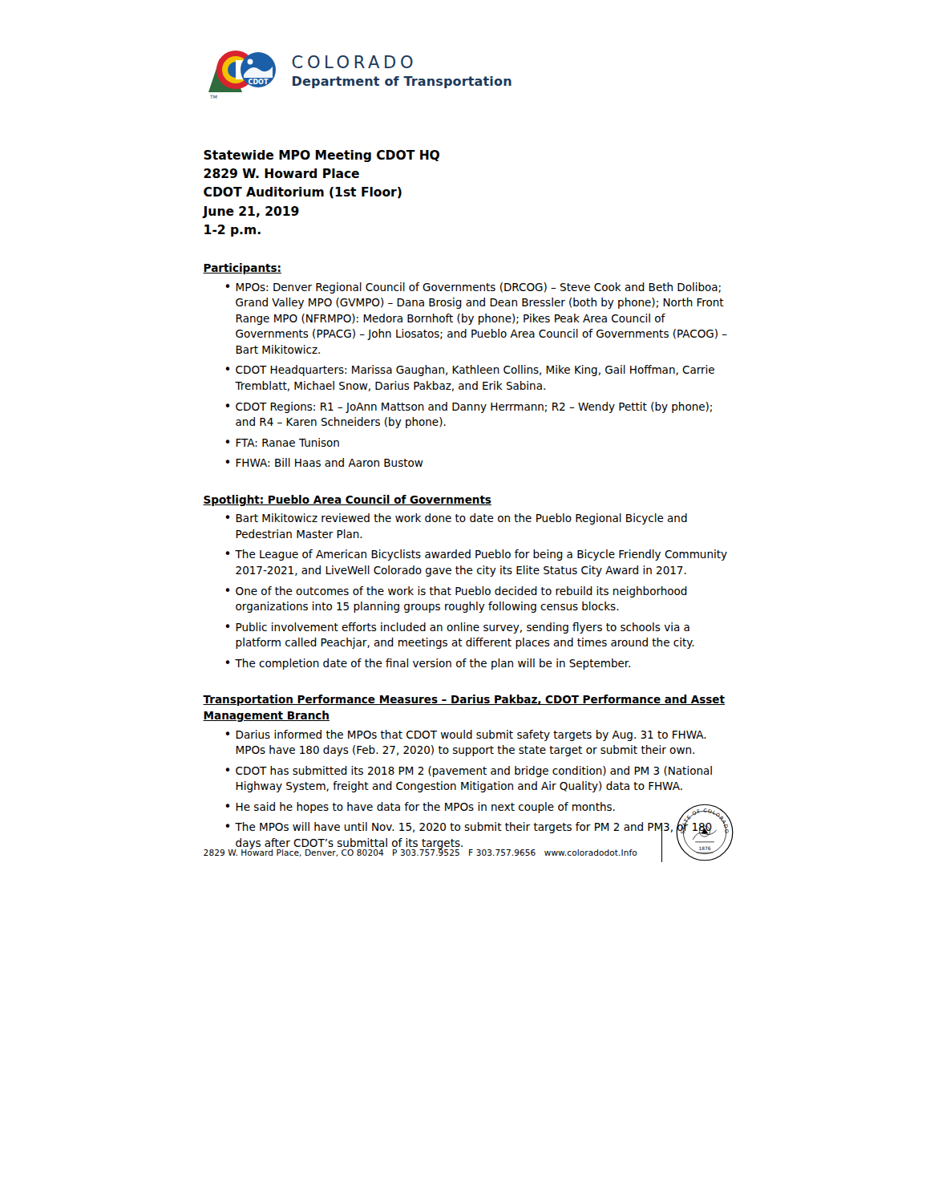CDOT TM
COLORADO
Department of Transportation
Statewide MPO Meeting CDOT HQ 2829 W. Howard Place CDOT Auditorium (1st Floor) June 21, 2019 1-2 p.m.
Participants:
MPOs: Denver Regional Council of Governments (DRCOG) – Steve Cook and Beth Doliboa; Grand Valley MPO (GVMPO) – Dana Brosig and Dean Bressler (both by phone); North Front Range MPO (NFRMPO): Medora Bornhoft (by phone); Pikes Peak Area Council of Governments (PPACG) – John Liosatos; and Pueblo Area Council of Governments (PACOG) – Bart Mikitowicz.
CDOT Headquarters: Marissa Gaughan, Kathleen Collins, Mike King, Gail Hoffman, Carrie Tremblatt, Michael Snow, Darius Pakbaz, and Erik Sabina.
CDOT Regions: R1 – JoAnn Mattson and Danny Herrmann; R2 – Wendy Pettit (by phone); and R4 – Karen Schneiders (by phone).
FTA: Ranae Tunison
FHWA: Bill Haas and Aaron Bustow
Spotlight: Pueblo Area Council of Governments
Bart Mikitowicz reviewed the work done to date on the Pueblo Regional Bicycle and Pedestrian Master Plan.
The League of American Bicyclists awarded Pueblo for being a Bicycle Friendly Community 2017-2021, and LiveWell Colorado gave the city its Elite Status City Award in 2017.
One of the outcomes of the work is that Pueblo decided to rebuild its neighborhood organizations into 15 planning groups roughly following census blocks.
Public involvement efforts included an online survey, sending flyers to schools via a platform called Peachjar, and meetings at different places and times around the city.
The completion date of the final version of the plan will be in September.
Transportation Performance Measures – Darius Pakbaz, CDOT Performance and Asset Management Branch
Darius informed the MPOs that CDOT would submit safety targets by Aug. 31 to FHWA. MPOs have 180 days (Feb. 27, 2020) to support the state target or submit their own.
CDOT has submitted its 2018 PM 2 (pavement and bridge condition) and PM 3 (National Highway System, freight and Congestion Mitigation and Air Quality) data to FHWA.
He said he hopes to have data for the MPOs in next couple of months.
The MPOs will have until Nov. 15, 2020 to submit their targets for PM 2 and PM3, or 180 days after CDOT’s submittal of its targets.
2829 W. Howard Place, Denver, CO 80204 P 303.757.9525 F 303.757.9656 www.coloradodot.Info
STATE OF COLORADO 1876